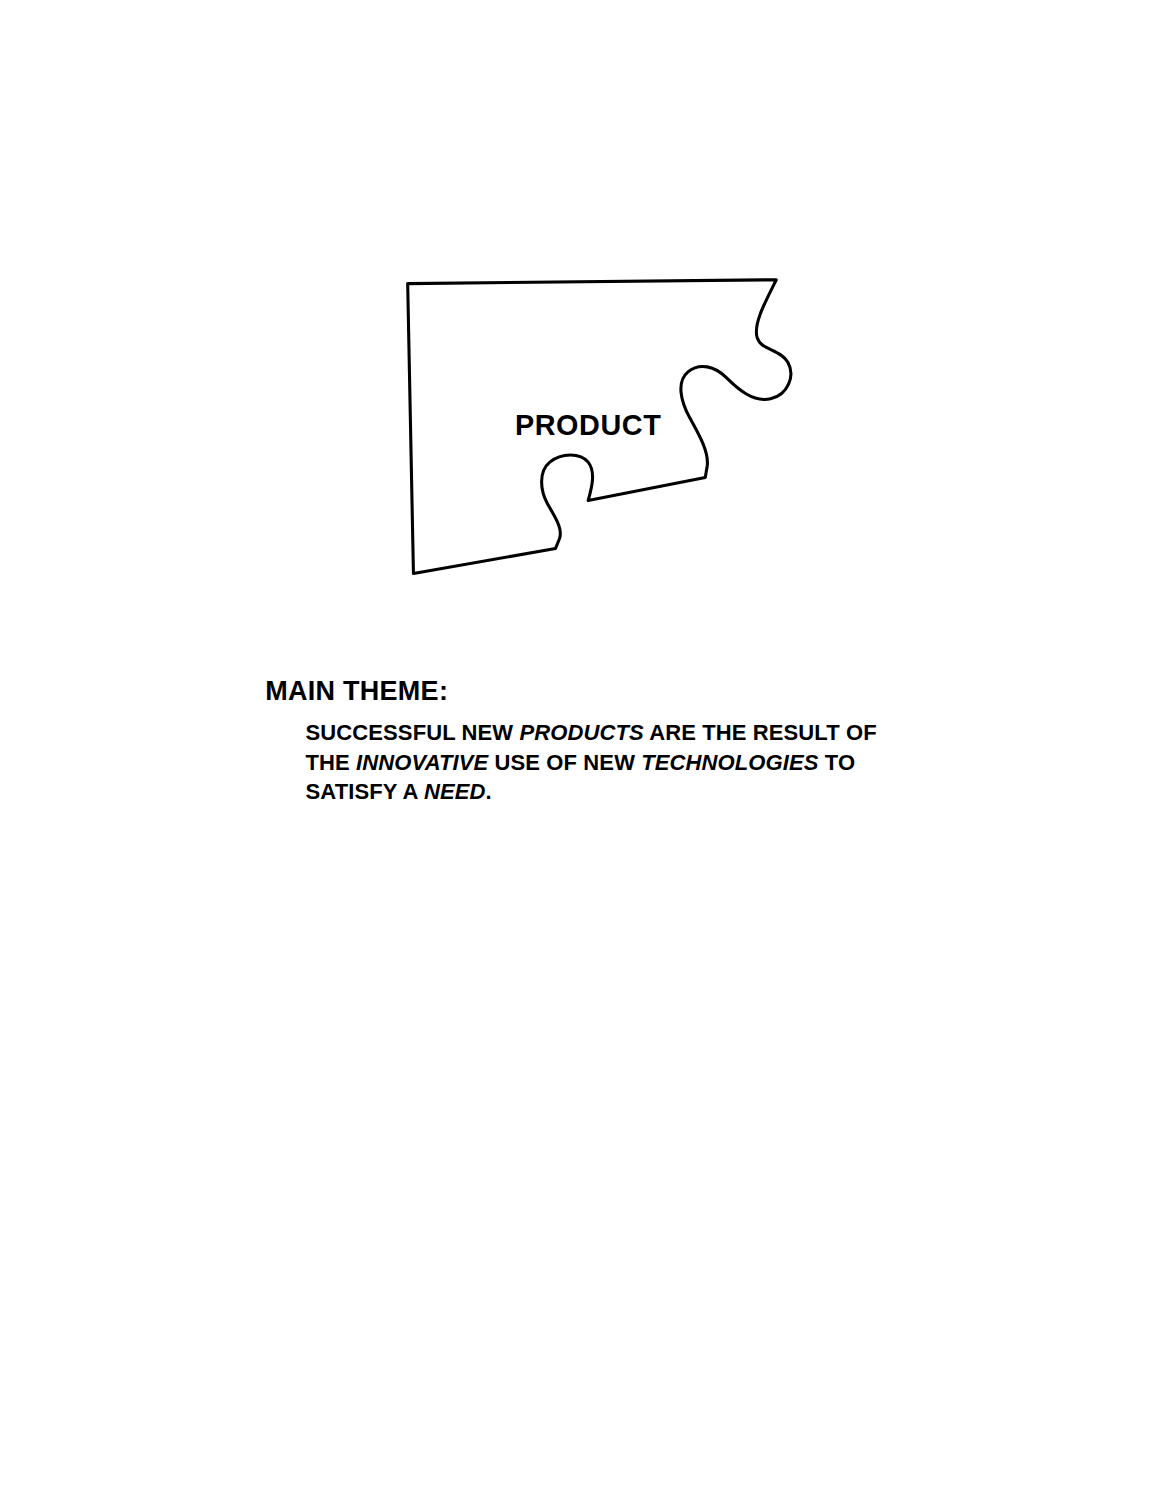PRODUCT
MAIN THEME:
SUCCESSFUL NEW PRODUCTS ARE THE RESULT OF THE INNOVATIVE USE OF NEW TECHNOLOGIES TO SATISFY A NEED.